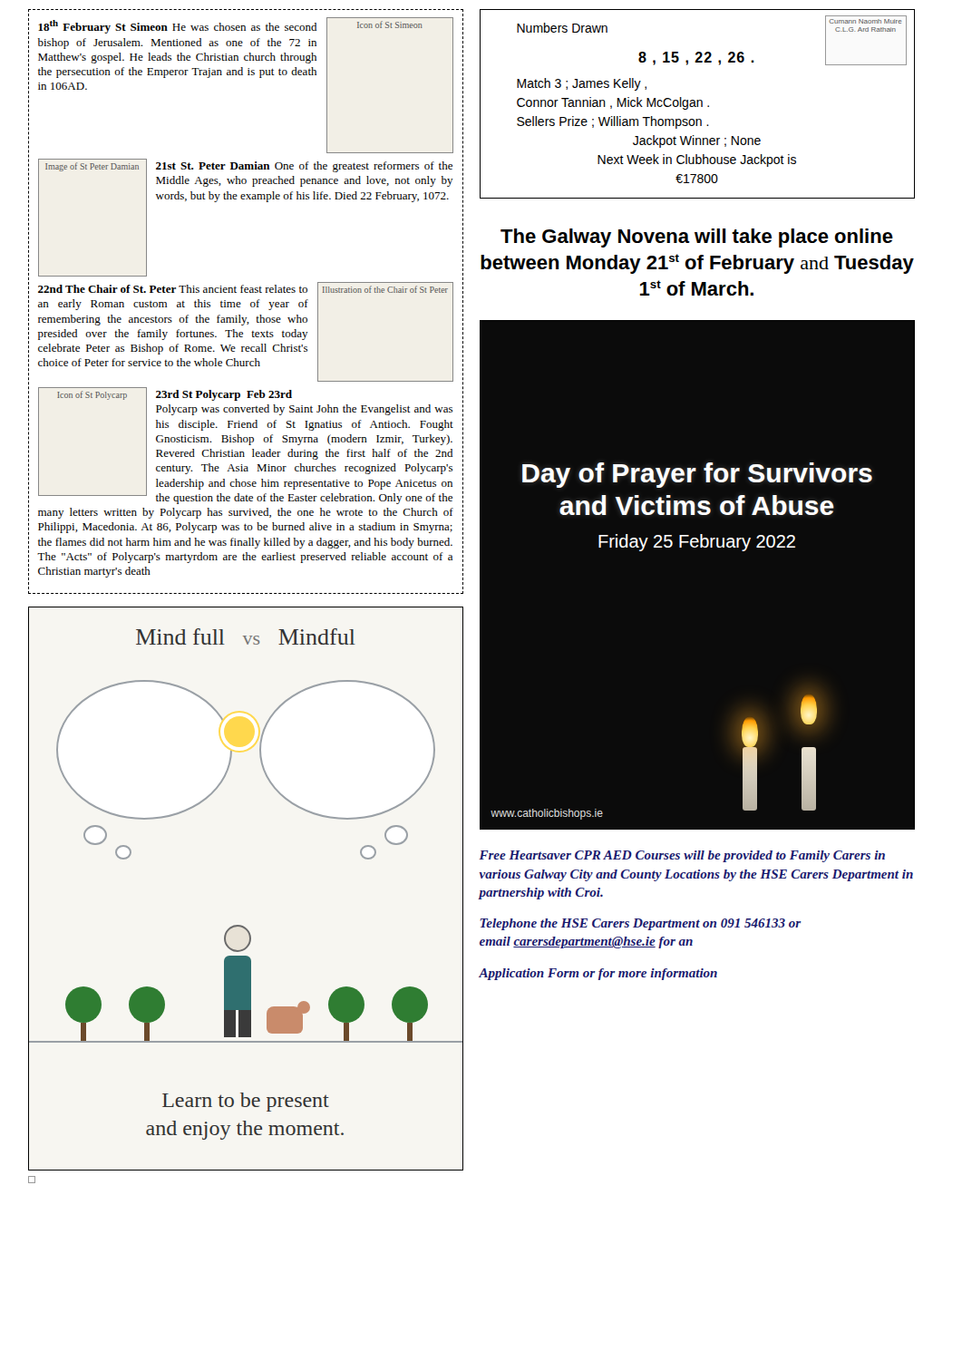Icon of St Simeon
18th February St Simeon He was chosen as the second bishop of Jerusalem. Mentioned as one of the 72 in Matthew's gospel. He leads the Christian church through the persecution of the Emperor Trajan and is put to death in 106AD.
Image of St Peter Damian
21st St. Peter Damian One of the greatest reformers of the Middle Ages, who preached penance and love, not only by words, but by the example of his life. Died 22 February, 1072.
Illustration of the Chair of St Peter
22nd The Chair of St. Peter This ancient feast relates to an early Roman custom at this time of year of remembering the ancestors of the family, those who presided over the family fortunes. The texts today celebrate Peter as Bishop of Rome. We recall Christ's choice of Peter for service to the whole Church
Icon of St Polycarp
23rd St Polycarp Feb 23rd
Polycarp was converted by Saint John the Evangelist and was his disciple. Friend of St Ignatius of Antioch. Fought Gnosticism. Bishop of Smyrna (modern Izmir, Turkey). Revered Christian leader during the first half of the 2nd century. The Asia Minor churches recognized Polycarp's leadership and chose him representative to Pope Anicetus on the question the date of the Easter celebration. Only one of the many letters written by Polycarp has survived, the one he wrote to the Church of Philippi, Macedonia. At 86, Polycarp was to be burned alive in a stadium in Smyrna; the flames did not harm him and he was finally killed by a dagger, and his body burned. The "Acts" of Polycarp's martyrdom are the earliest preserved reliable account of a Christian martyr's death
Mind full vs Mindful
Learn to be present
and enjoy the moment.
Cumann Naomh Muire
C.L.G. Ard Rathain
Numbers Drawn
8 , 15 , 22 , 26 .
Match 3 ; James Kelly ,
Connor Tannian , Mick McColgan .
Sellers Prize ; William Thompson .
Jackpot Winner ; None
Next Week in Clubhouse Jackpot is
€17800
The Galway Novena will take place online between Monday 21st of February and Tuesday 1st of March.
Day of Prayer for Survivors
and Victims of Abuse
Friday 25 February 2022
www.catholicbishops.ie
Free Heartsaver CPR AED Courses will be provided to Family Carers in various Galway City and County Locations by the HSE Carers Department in partnership with Croi.
Telephone the HSE Carers Department on 091 546133 or
email carersdepartment@hse.ie for an
Application Form or for more information